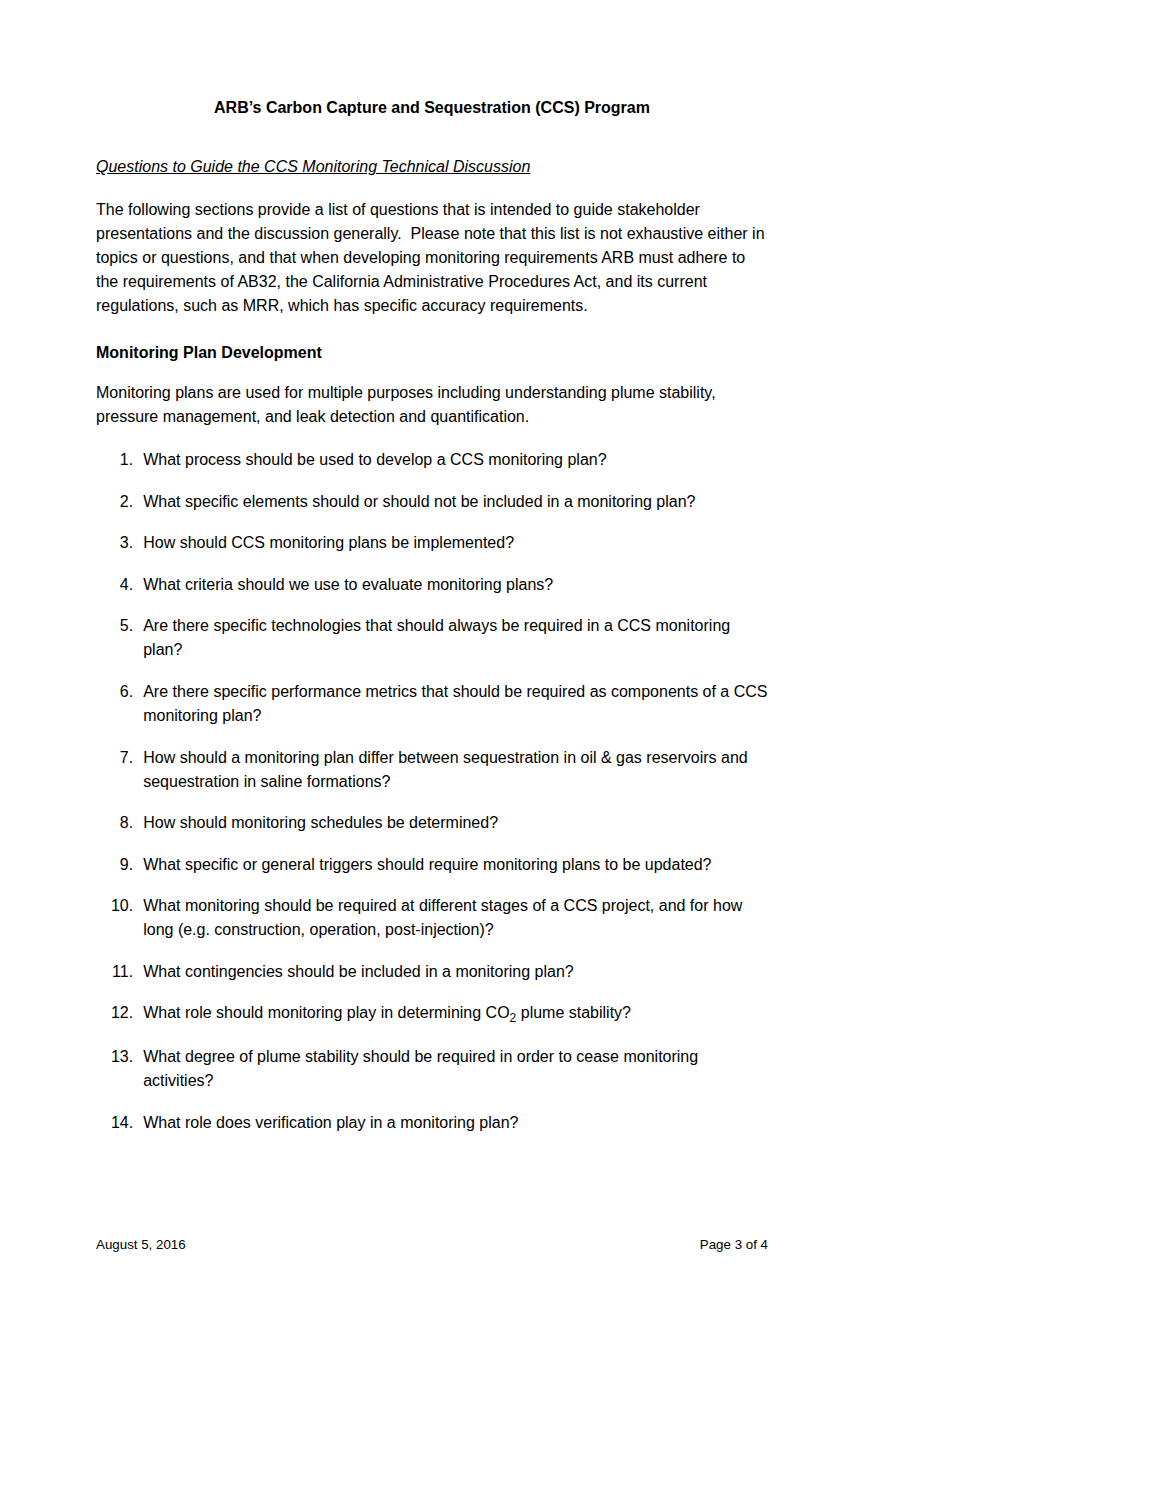ARB’s Carbon Capture and Sequestration (CCS) Program
Questions to Guide the CCS Monitoring Technical Discussion
The following sections provide a list of questions that is intended to guide stakeholder presentations and the discussion generally. Please note that this list is not exhaustive either in topics or questions, and that when developing monitoring requirements ARB must adhere to the requirements of AB32, the California Administrative Procedures Act, and its current regulations, such as MRR, which has specific accuracy requirements.
Monitoring Plan Development
Monitoring plans are used for multiple purposes including understanding plume stability, pressure management, and leak detection and quantification.
What process should be used to develop a CCS monitoring plan?
What specific elements should or should not be included in a monitoring plan?
How should CCS monitoring plans be implemented?
What criteria should we use to evaluate monitoring plans?
Are there specific technologies that should always be required in a CCS monitoring plan?
Are there specific performance metrics that should be required as components of a CCS monitoring plan?
How should a monitoring plan differ between sequestration in oil & gas reservoirs and sequestration in saline formations?
How should monitoring schedules be determined?
What specific or general triggers should require monitoring plans to be updated?
What monitoring should be required at different stages of a CCS project, and for how long (e.g. construction, operation, post-injection)?
What contingencies should be included in a monitoring plan?
What role should monitoring play in determining CO2 plume stability?
What degree of plume stability should be required in order to cease monitoring activities?
What role does verification play in a monitoring plan?
August 5, 2016 Page 3 of 4